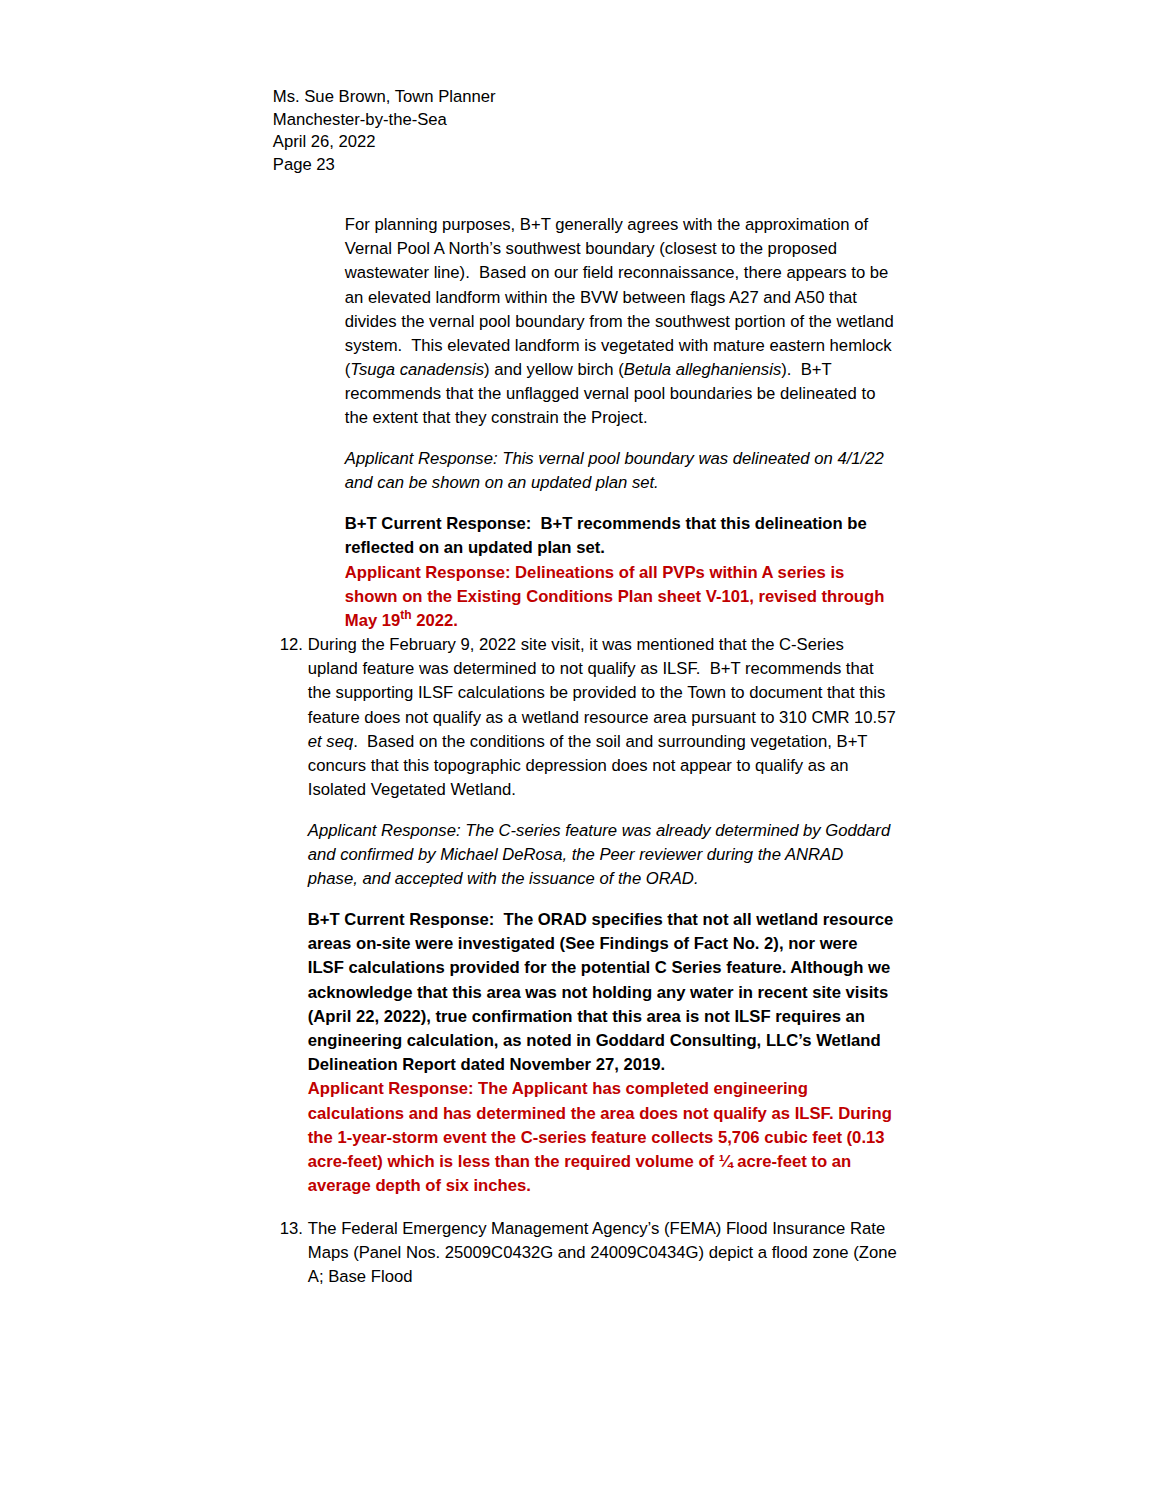Ms. Sue Brown, Town Planner
Manchester-by-the-Sea
April 26, 2022
Page 23
For planning purposes, B+T generally agrees with the approximation of Vernal Pool A North’s southwest boundary (closest to the proposed wastewater line). Based on our field reconnaissance, there appears to be an elevated landform within the BVW between flags A27 and A50 that divides the vernal pool boundary from the southwest portion of the wetland system. This elevated landform is vegetated with mature eastern hemlock (Tsuga canadensis) and yellow birch (Betula alleghaniensis). B+T recommends that the unflagged vernal pool boundaries be delineated to the extent that they constrain the Project.
Applicant Response: This vernal pool boundary was delineated on 4/1/22 and can be shown on an updated plan set.
B+T Current Response: B+T recommends that this delineation be reflected on an updated plan set.
Applicant Response: Delineations of all PVPs within A series is shown on the Existing Conditions Plan sheet V-101, revised through May 19th 2022.
12.
During the February 9, 2022 site visit, it was mentioned that the C-Series upland feature was determined to not qualify as ILSF. B+T recommends that the supporting ILSF calculations be provided to the Town to document that this feature does not qualify as a wetland resource area pursuant to 310 CMR 10.57 et seq. Based on the conditions of the soil and surrounding vegetation, B+T concurs that this topographic depression does not appear to qualify as an Isolated Vegetated Wetland.
Applicant Response: The C-series feature was already determined by Goddard and confirmed by Michael DeRosa, the Peer reviewer during the ANRAD phase, and accepted with the issuance of the ORAD.
B+T Current Response: The ORAD specifies that not all wetland resource areas on-site were investigated (See Findings of Fact No. 2), nor were ILSF calculations provided for the potential C Series feature. Although we acknowledge that this area was not holding any water in recent site visits (April 22, 2022), true confirmation that this area is not ILSF requires an engineering calculation, as noted in Goddard Consulting, LLC’s Wetland Delineation Report dated November 27, 2019.
Applicant Response: The Applicant has completed engineering calculations and has determined the area does not qualify as ILSF. During the 1-year-storm event the C-series feature collects 5,706 cubic feet (0.13 acre-feet) which is less than the required volume of ¼ acre-feet to an average depth of six inches.
13.
The Federal Emergency Management Agency’s (FEMA) Flood Insurance Rate Maps (Panel Nos. 25009C0432G and 24009C0434G) depict a flood zone (Zone A; Base Flood